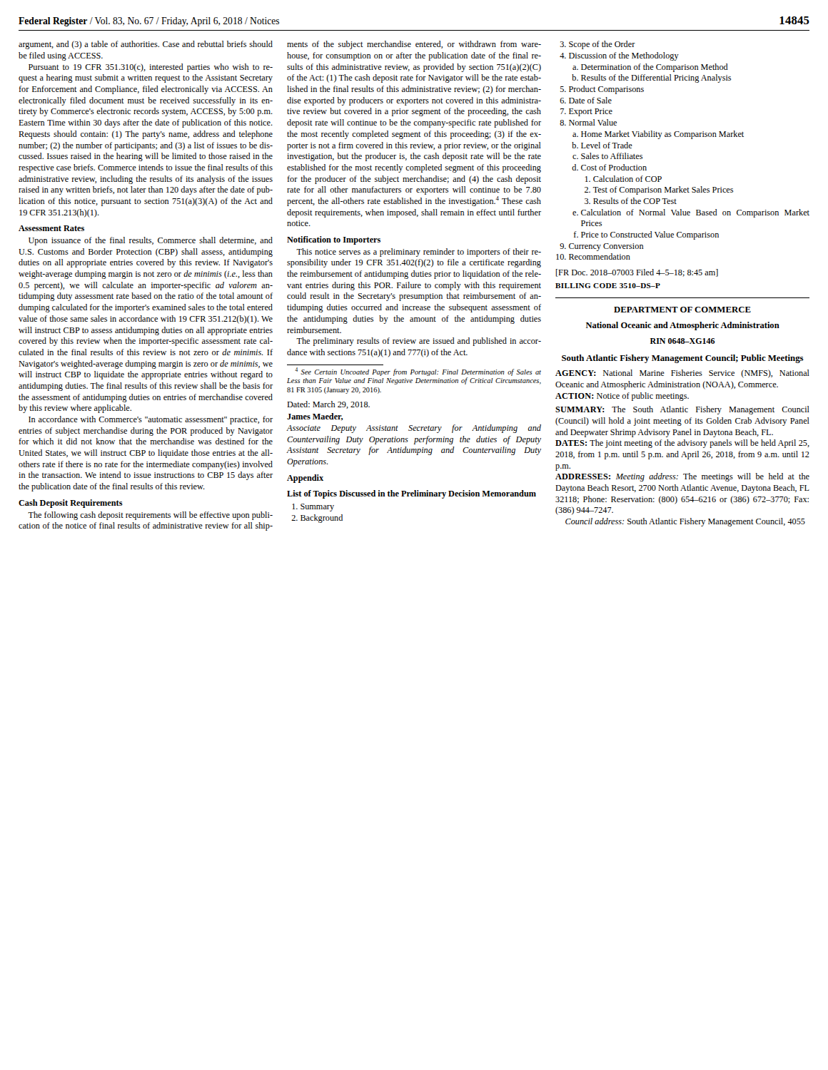Federal Register / Vol. 83, No. 67 / Friday, April 6, 2018 / Notices
14845
argument, and (3) a table of authorities. Case and rebuttal briefs should be filed using ACCESS.
Pursuant to 19 CFR 351.310(c), interested parties who wish to request a hearing must submit a written request to the Assistant Secretary for Enforcement and Compliance, filed electronically via ACCESS. An electronically filed document must be received successfully in its entirety by Commerce's electronic records system, ACCESS, by 5:00 p.m. Eastern Time within 30 days after the date of publication of this notice. Requests should contain: (1) The party's name, address and telephone number; (2) the number of participants; and (3) a list of issues to be discussed. Issues raised in the hearing will be limited to those raised in the respective case briefs. Commerce intends to issue the final results of this administrative review, including the results of its analysis of the issues raised in any written briefs, not later than 120 days after the date of publication of this notice, pursuant to section 751(a)(3)(A) of the Act and 19 CFR 351.213(h)(1).
Assessment Rates
Upon issuance of the final results, Commerce shall determine, and U.S. Customs and Border Protection (CBP) shall assess, antidumping duties on all appropriate entries covered by this review. If Navigator's weight-average dumping margin is not zero or de minimis (i.e., less than 0.5 percent), we will calculate an importer-specific ad valorem antidumping duty assessment rate based on the ratio of the total amount of dumping calculated for the importer's examined sales to the total entered value of those same sales in accordance with 19 CFR 351.212(b)(1). We will instruct CBP to assess antidumping duties on all appropriate entries covered by this review when the importer-specific assessment rate calculated in the final results of this review is not zero or de minimis. If Navigator's weighted-average dumping margin is zero or de minimis, we will instruct CBP to liquidate the appropriate entries without regard to antidumping duties. The final results of this review shall be the basis for the assessment of antidumping duties on entries of merchandise covered by this review where applicable.
In accordance with Commerce's ''automatic assessment'' practice, for entries of subject merchandise during the POR produced by Navigator for which it did not know that the merchandise was destined for the United States, we will instruct CBP to liquidate those entries at the all-others rate if there is no rate for the intermediate company(ies) involved in the transaction. We intend to issue instructions to CBP 15 days after the publication date of the final results of this review.
Cash Deposit Requirements
The following cash deposit requirements will be effective upon publication of the notice of final results of administrative review for all shipments of the subject merchandise entered, or withdrawn from warehouse, for consumption on or after the publication date of the final results of this administrative review, as provided by section 751(a)(2)(C) of the Act: (1) The cash deposit rate for Navigator will be the rate established in the final results of this administrative review; (2) for merchandise exported by producers or exporters not covered in this administrative review but covered in a prior segment of the proceeding, the cash deposit rate will continue to be the company-specific rate published for the most recently completed segment of this proceeding; (3) if the exporter is not a firm covered in this review, a prior review, or the original investigation, but the producer is, the cash deposit rate will be the rate established for the most recently completed segment of this proceeding for the producer of the subject merchandise; and (4) the cash deposit rate for all other manufacturers or exporters will continue to be 7.80 percent, the all-others rate established in the investigation.4 These cash deposit requirements, when imposed, shall remain in effect until further notice.
Notification to Importers
This notice serves as a preliminary reminder to importers of their responsibility under 19 CFR 351.402(f)(2) to file a certificate regarding the reimbursement of antidumping duties prior to liquidation of the relevant entries during this POR. Failure to comply with this requirement could result in the Secretary's presumption that reimbursement of antidumping duties occurred and increase the subsequent assessment of the antidumping duties by the amount of the antidumping duties reimbursement.
The preliminary results of review are issued and published in accordance with sections 751(a)(1) and 777(i) of the Act.
4 See Certain Uncoated Paper from Portugal: Final Determination of Sales at Less than Fair Value and Final Negative Determination of Critical Circumstances, 81 FR 3105 (January 20, 2016).
Dated: March 29, 2018.
James Maeder,
Associate Deputy Assistant Secretary for Antidumping and Countervailing Duty Operations performing the duties of Deputy Assistant Secretary for Antidumping and Countervailing Duty Operations.
Appendix
List of Topics Discussed in the Preliminary Decision Memorandum
Summary
Background
Scope of the Order
Discussion of the Methodology
Determination of the Comparison Method
Results of the Differential Pricing Analysis
Product Comparisons
Date of Sale
Export Price
Normal Value
Home Market Viability as Comparison Market
Level of Trade
Sales to Affiliates
Cost of Production
Calculation of COP
Test of Comparison Market Sales Prices
Results of the COP Test
Calculation of Normal Value Based on Comparison Market Prices
Price to Constructed Value Comparison
Currency Conversion
Recommendation
[FR Doc. 2018–07003 Filed 4–5–18; 8:45 am]
BILLING CODE 3510–DS–P
DEPARTMENT OF COMMERCE
National Oceanic and Atmospheric Administration
RIN 0648–XG146
South Atlantic Fishery Management Council; Public Meetings
AGENCY: National Marine Fisheries Service (NMFS), National Oceanic and Atmospheric Administration (NOAA), Commerce.
ACTION: Notice of public meetings.
SUMMARY: The South Atlantic Fishery Management Council (Council) will hold a joint meeting of its Golden Crab Advisory Panel and Deepwater Shrimp Advisory Panel in Daytona Beach, FL.
DATES: The joint meeting of the advisory panels will be held April 25, 2018, from 1 p.m. until 5 p.m. and April 26, 2018, from 9 a.m. until 12 p.m.
ADDRESSES: Meeting address: The meetings will be held at the Daytona Beach Resort, 2700 North Atlantic Avenue, Daytona Beach, FL 32118; Phone: Reservation: (800) 654–6216 or (386) 672–3770; Fax: (386) 944–7247.
Council address: South Atlantic Fishery Management Council, 4055